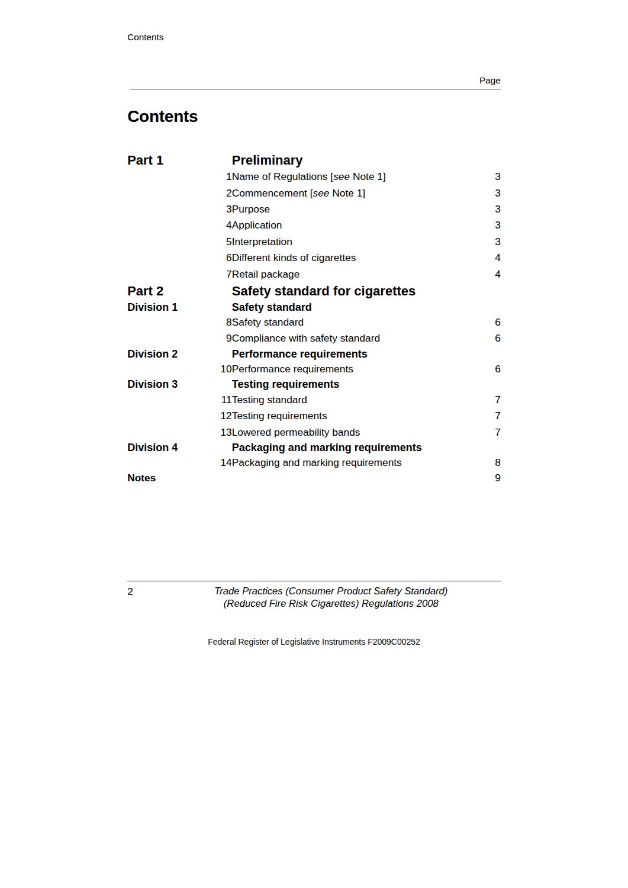Contents
Page
Contents
| Part 1 | | Preliminary | |
| | 1 | Name of Regulations [ see Note 1] | 3 |
| | 2 | Commencement [ see Note 1] | 3 |
| | 3 | Purpose | 3 |
| | 4 | Application | 3 |
| | 5 | Interpretation | 3 |
| | 6 | Different kinds of cigarettes | 4 |
| | 7 | Retail package | 4 |
| Part 2 | | Safety standard for cigarettes | |
| Division 1 | | Safety standard | |
| | 8 | Safety standard | 6 |
| | 9 | Compliance with safety standard | 6 |
| Division 2 | | Performance requirements | |
| | 10 | Performance requirements | 6 |
| Division 3 | | Testing requirements | |
| | 11 | Testing standard | 7 |
| | 12 | Testing requirements | 7 |
| | 13 | Lowered permeability bands | 7 |
| Division 4 | | Packaging and marking requirements | |
| | 14 | Packaging and marking requirements | 8 |
| Notes | | | 9 |
2
Trade Practices (Consumer Product Safety Standard)
(Reduced Fire Risk Cigarettes) Regulations 2008
Federal Register of Legislative Instruments F2009C00252